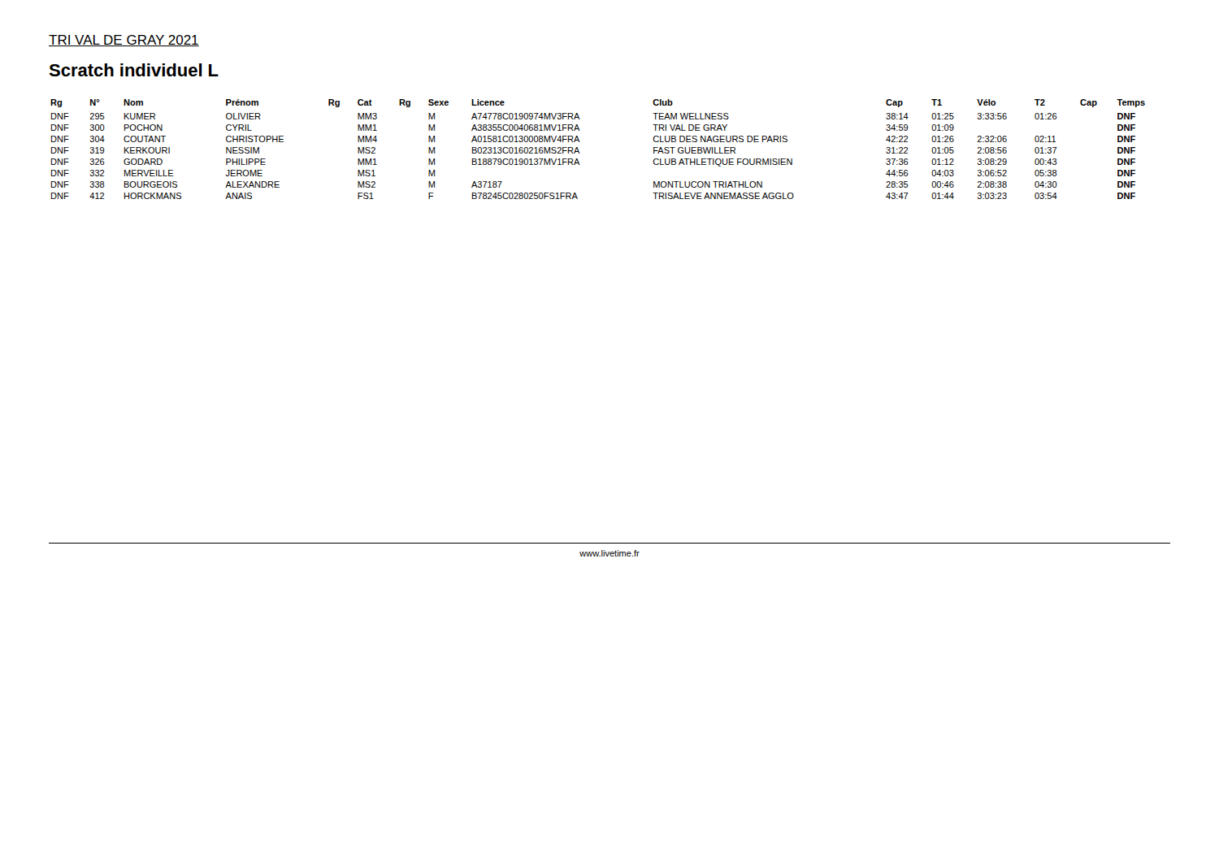TRI VAL DE GRAY 2021
Scratch individuel L
| Rg | N° | Nom | Prénom | Rg | Cat | Rg | Sexe | Licence | Club | Cap | T1 | Vélo | T2 | Cap | Temps |
| --- | --- | --- | --- | --- | --- | --- | --- | --- | --- | --- | --- | --- | --- | --- | --- |
| DNF | 295 | KUMER | OLIVIER | | MM3 | | M | A74778C0190974MV3FRA | TEAM WELLNESS | 38:14 | 01:25 | 3:33:56 | 01:26 | | DNF |
| DNF | 300 | POCHON | CYRIL | | MM1 | | M | A38355C0040681MV1FRA | TRI VAL DE GRAY | 34:59 | 01:09 | | | | DNF |
| DNF | 304 | COUTANT | CHRISTOPHE | | MM4 | | M | A01581C0130008MV4FRA | CLUB DES NAGEURS DE PARIS | 42:22 | 01:26 | 2:32:06 | 02:11 | | DNF |
| DNF | 319 | KERKOURI | NESSIM | | MS2 | | M | B02313C0160216MS2FRA | FAST GUEBWILLER | 31:22 | 01:05 | 2:08:56 | 01:37 | | DNF |
| DNF | 326 | GODARD | PHILIPPE | | MM1 | | M | B18879C0190137MV1FRA | CLUB ATHLETIQUE FOURMISIEN | 37:36 | 01:12 | 3:08:29 | 00:43 | | DNF |
| DNF | 332 | MERVEILLE | JEROME | | MS1 | | M | | | 44:56 | 04:03 | 3:06:52 | 05:38 | | DNF |
| DNF | 338 | BOURGEOIS | ALEXANDRE | | MS2 | | M | A37187 | MONTLUCON TRIATHLON | 28:35 | 00:46 | 2:08:38 | 04:30 | | DNF |
| DNF | 412 | HORCKMANS | ANAIS | | FS1 | | F | B78245C0280250FS1FRA | TRISALEVE ANNEMASSE AGGLO | 43:47 | 01:44 | 3:03:23 | 03:54 | | DNF |
www.livetime.fr